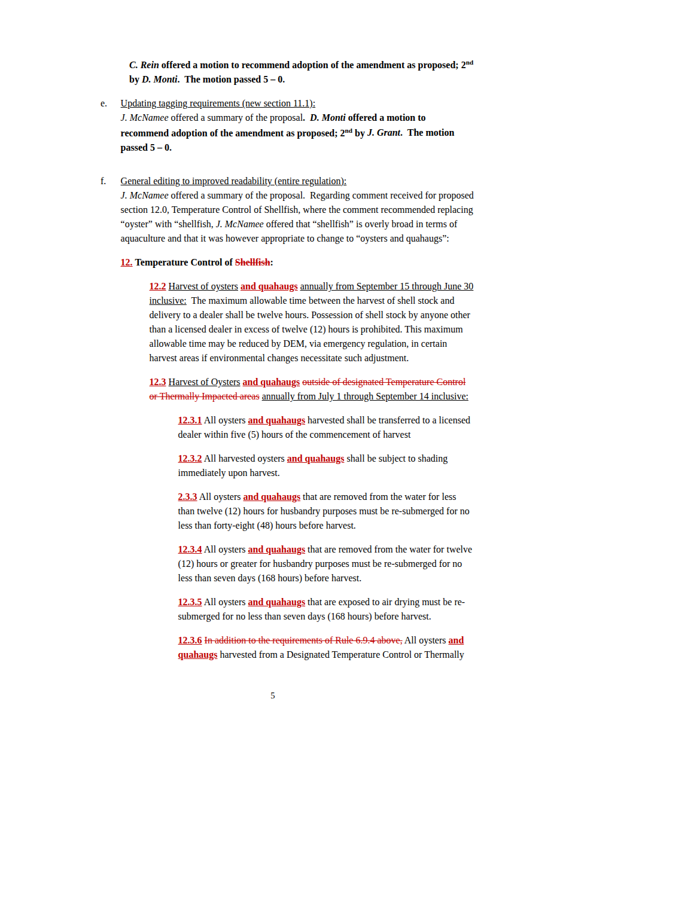C. Rein offered a motion to recommend adoption of the amendment as proposed; 2nd by D. Monti. The motion passed 5 – 0.
e.
Updating tagging requirements (new section 11.1):
J. McNamee offered a summary of the proposal. D. Monti offered a motion to recommend adoption of the amendment as proposed; 2nd by J. Grant. The motion passed 5 – 0.
f.
General editing to improved readability (entire regulation):
J. McNamee offered a summary of the proposal. Regarding comment received for proposed section 12.0, Temperature Control of Shellfish, where the comment recommended replacing “oyster” with “shellfish, J. McNamee offered that “shellfish” is overly broad in terms of aquaculture and that it was however appropriate to change to “oysters and quahaugs”:
12. Temperature Control of Shellfish:
12.2 Harvest of oysters and quahaugs annually from September 15 through June 30 inclusive: The maximum allowable time between the harvest of shell stock and delivery to a dealer shall be twelve hours. Possession of shell stock by anyone other than a licensed dealer in excess of twelve (12) hours is prohibited. This maximum allowable time may be reduced by DEM, via emergency regulation, in certain harvest areas if environmental changes necessitate such adjustment.
12.3 Harvest of Oysters and quahaugs outside of designated Temperature Control or Thermally Impacted areas annually from July 1 through September 14 inclusive:
12.3.1 All oysters and quahaugs harvested shall be transferred to a licensed dealer within five (5) hours of the commencement of harvest
12.3.2 All harvested oysters and quahaugs shall be subject to shading immediately upon harvest.
2.3.3 All oysters and quahaugs that are removed from the water for less than twelve (12) hours for husbandry purposes must be re-submerged for no less than forty-eight (48) hours before harvest.
12.3.4 All oysters and quahaugs that are removed from the water for twelve (12) hours or greater for husbandry purposes must be re-submerged for no less than seven days (168 hours) before harvest.
12.3.5 All oysters and quahaugs that are exposed to air drying must be re-submerged for no less than seven days (168 hours) before harvest.
12.3.6 In addition to the requirements of Rule 6.9.4 above, All oysters and quahaugs harvested from a Designated Temperature Control or Thermally
5